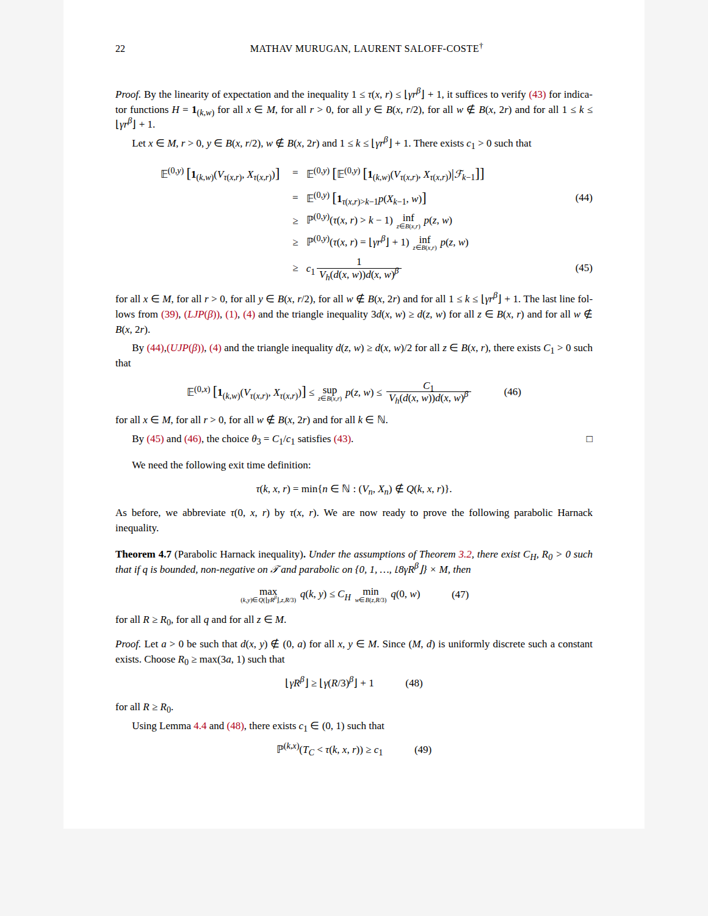22 MATHAV MURUGAN, LAURENT SALOFF-COSTE†
Proof. By the linearity of expectation and the inequality 1 ≤ τ(x, r) ≤ ⌊γrβ⌋ + 1, it suffices to verify (43) for indicator functions H = 1(k,w) for all x ∈ M, for all r > 0, for all y ∈ B(x, r/2), for all w ∉ B(x, 2r) and for all 1 ≤ k ≤ ⌊γrβ⌋ + 1.
Let x ∈ M, r > 0, y ∈ B(x, r/2), w ∉ B(x, 2r) and 1 ≤ k ≤ ⌊γrβ⌋ + 1. There exists c1 > 0 such that
| 𝔼 (0, y ) [ 1 ( k , w ) ( V τ ( x , r ) , X τ ( x , r ) ) ] | = | 𝔼 (0, y ) [ 𝔼 (0, y ) [ 1 ( k , w ) ( V τ ( x , r ) , X τ ( x , r ) ) / ℱ k −1 ] ] | |
| | = | 𝔼 (0, y ) [ 1 τ ( x , r )> k −1 p ( X k −1 , w ) ] | (44) |
| | ≥ | ℙ (0, y ) ( τ ( x , r ) > k − 1) inf z ∈ B ( x , r ) p ( z , w ) | |
| | ≥ | ℙ (0, y ) ( τ ( x , r ) = ⌊ γr β ⌋ + 1) inf z ∈ B ( x , r ) p ( z , w ) | |
| | ≥ | c 1 1 V h ( d ( x , w )) d ( x , w ) β | (45) |
for all x ∈ M, for all r > 0, for all y ∈ B(x, r/2), for all w ∉ B(x, 2r) and for all 1 ≤ k ≤ ⌊γrβ⌋ + 1. The last line follows from (39), (LJP(β)), (1), (4) and the triangle inequality 3d(x, w) ≥ d(z, w) for all z ∈ B(x, r) and for all w ∉ B(x, 2r).
By (44),(UJP(β)), (4) and the triangle inequality d(z, w) ≥ d(x, w)/2 for all z ∈ B(x, r), there exists C1 > 0 such that
𝔼(0,x) [1(k,w)(Vτ(x,r), Xτ(x,r))] ≤ sup z∈B(x,r) p(z, w) ≤ C1 Vh(d(x, w))d(x, w)β (46)
for all x ∈ M, for all r > 0, for all w ∉ B(x, 2r) and for all k ∈ ℕ.
By (45) and (46), the choice θ3 = C1/c1 satisfies (43). □
We need the following exit time definition:
τ(k, x, r) = min{n ∈ ℕ : (Vn, Xn) ∉ Q(k, x, r)}.
As before, we abbreviate τ(0, x, r) by τ(x, r). We are now ready to prove the following parabolic Harnack inequality.
Theorem 4.7 (Parabolic Harnack inequality). Under the assumptions of Theorem 3.2, there exist CH, R0 > 0 such that if q is bounded, non-negative on 𝒯 and parabolic on {0, 1, …, ⌊8γRβ⌋} × M, then
max(k,y)∈Q(⌊γRβ⌋,z,R/3) q(k, y) ≤ CH min w∈B(z,R/3) q(0, w) (47)
for all R ≥ R0, for all q and for all z ∈ M.
Proof. Let a > 0 be such that d(x, y) ∉ (0, a) for all x, y ∈ M. Since (M, d) is uniformly discrete such a constant exists. Choose R0 ≥ max(3a, 1) such that
⌊γRβ⌋ ≥ ⌊γ(R/3)β⌋ + 1 (48)
for all R ≥ R0.
Using Lemma 4.4 and (48), there exists c1 ∈ (0, 1) such that
ℙ(k,x)(TC < τ(k, x, r)) ≥ c1 (49)